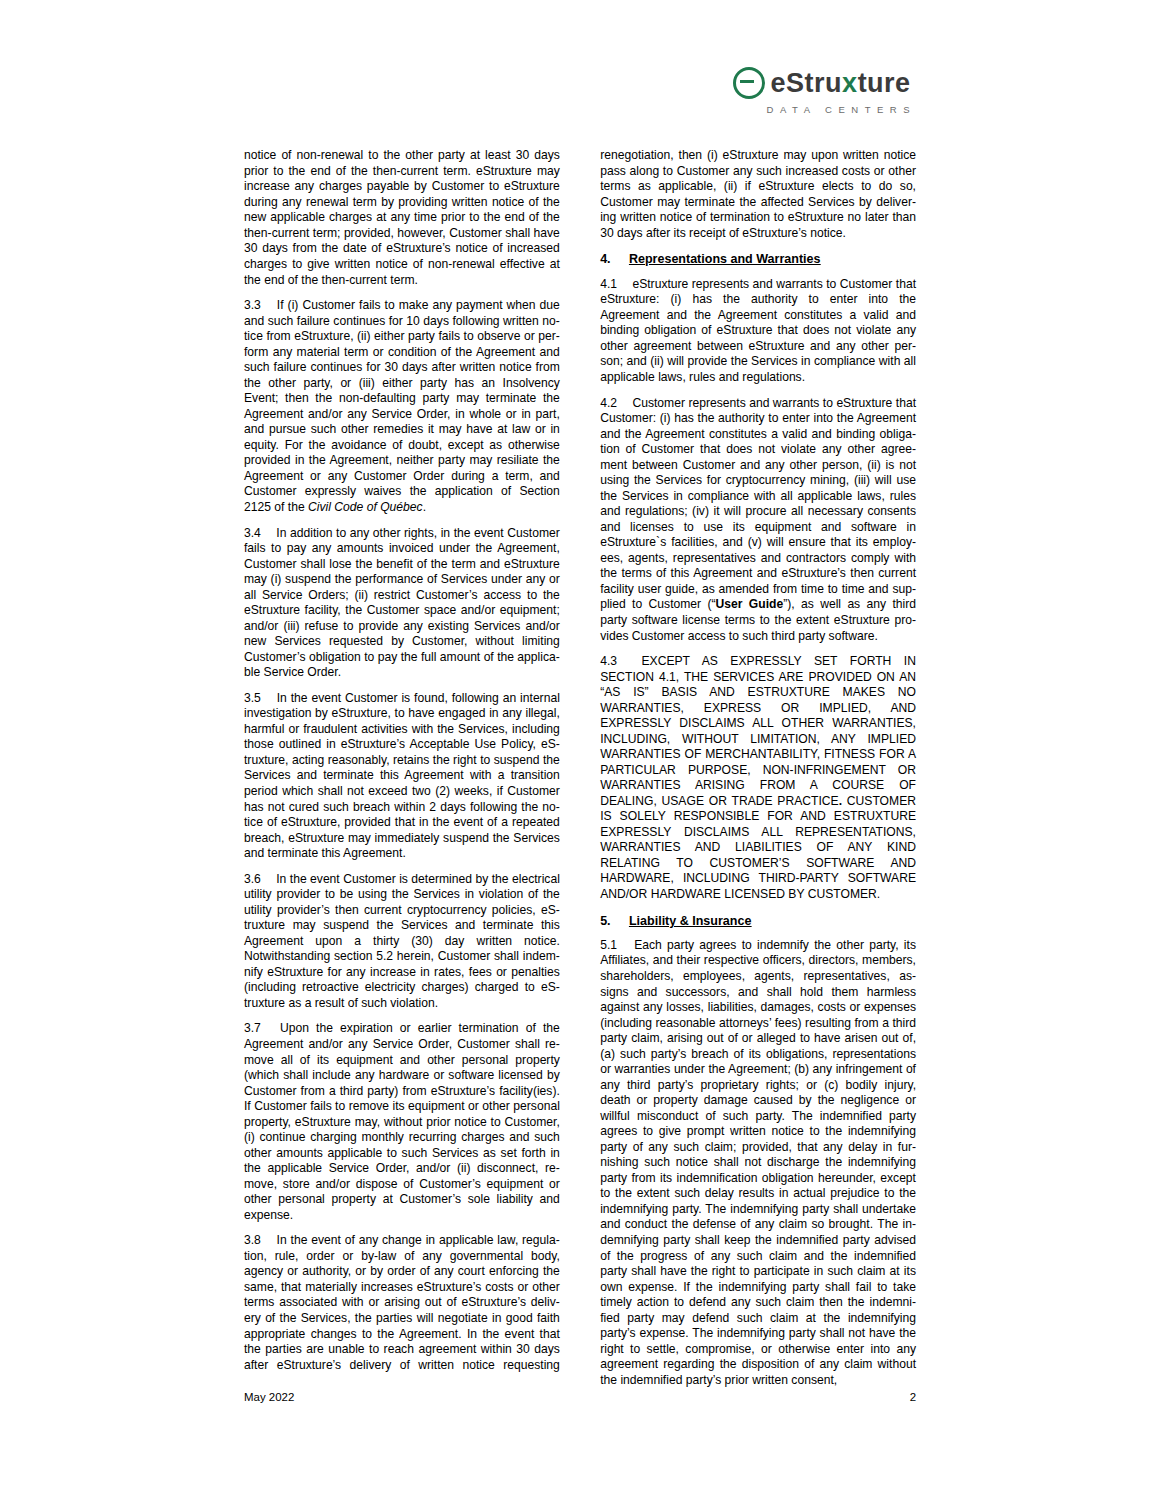eStruxture
DATA CENTERS
notice of non-renewal to the other party at least 30 days prior to the end of the then-current term. eStruxture may increase any charges payable by Customer to eStruxture during any renewal term by providing written notice of the new applicable charges at any time prior to the end of the then-current term; provided, however, Customer shall have 30 days from the date of eStruxture’s notice of increased charges to give written notice of non-renewal effective at the end of the then-current term.
3.3 If (i) Customer fails to make any payment when due and such failure continues for 10 days following written notice from eStruxture, (ii) either party fails to observe or perform any material term or condition of the Agreement and such failure continues for 30 days after written notice from the other party, or (iii) either party has an Insolvency Event; then the non-defaulting party may terminate the Agreement and/or any Service Order, in whole or in part, and pursue such other remedies it may have at law or in equity. For the avoidance of doubt, except as otherwise provided in the Agreement, neither party may resiliate the Agreement or any Customer Order during a term, and Customer expressly waives the application of Section 2125 of the Civil Code of Québec.
3.4 In addition to any other rights, in the event Customer fails to pay any amounts invoiced under the Agreement, Customer shall lose the benefit of the term and eStruxture may (i) suspend the performance of Services under any or all Service Orders; (ii) restrict Customer’s access to the eStruxture facility, the Customer space and/or equipment; and/or (iii) refuse to provide any existing Services and/or new Services requested by Customer, without limiting Customer’s obligation to pay the full amount of the applicable Service Order.
3.5 In the event Customer is found, following an internal investigation by eStruxture, to have engaged in any illegal, harmful or fraudulent activities with the Services, including those outlined in eStruxture’s Acceptable Use Policy, eStruxture, acting reasonably, retains the right to suspend the Services and terminate this Agreement with a transition period which shall not exceed two (2) weeks, if Customer has not cured such breach within 2 days following the notice of eStruxture, provided that in the event of a repeated breach, eStruxture may immediately suspend the Services and terminate this Agreement.
3.6 In the event Customer is determined by the electrical utility provider to be using the Services in violation of the utility provider’s then current cryptocurrency policies, eStruxture may suspend the Services and terminate this Agreement upon a thirty (30) day written notice. Notwithstanding section 5.2 herein, Customer shall indemnify eStruxture for any increase in rates, fees or penalties (including retroactive electricity charges) charged to eStruxture as a result of such violation.
3.7 Upon the expiration or earlier termination of the Agreement and/or any Service Order, Customer shall remove all of its equipment and other personal property (which shall include any hardware or software licensed by Customer from a third party) from eStruxture’s facility(ies). If Customer fails to remove its equipment or other personal property, eStruxture may, without prior notice to Customer, (i) continue charging monthly recurring charges and such other amounts applicable to such Services as set forth in the applicable Service Order, and/or (ii) disconnect, remove, store and/or dispose of Customer’s equipment or other personal property at Customer’s sole liability and expense.
3.8 In the event of any change in applicable law, regulation, rule, order or by-law of any governmental body, agency or authority, or by order of any court enforcing the same, that materially increases eStruxture’s costs or other terms associated with or arising out of eStruxture’s delivery of the Services, the parties will negotiate in good faith appropriate changes to the Agreement. In the event that the parties are unable to reach agreement within 30 days after eStruxture’s delivery of written notice requesting renegotiation, then (i) eStruxture may upon written notice pass along to Customer any such increased costs or other terms as applicable, (ii) if eStruxture elects to do so, Customer may terminate the affected Services by delivering written notice of termination to eStruxture no later than 30 days after its receipt of eStruxture’s notice.
4. Representations and Warranties
4.1 eStruxture represents and warrants to Customer that eStruxture: (i) has the authority to enter into the Agreement and the Agreement constitutes a valid and binding obligation of eStruxture that does not violate any other agreement between eStruxture and any other person; and (ii) will provide the Services in compliance with all applicable laws, rules and regulations.
4.2 Customer represents and warrants to eStruxture that Customer: (i) has the authority to enter into the Agreement and the Agreement constitutes a valid and binding obligation of Customer that does not violate any other agreement between Customer and any other person, (ii) is not using the Services for cryptocurrency mining, (iii) will use the Services in compliance with all applicable laws, rules and regulations; (iv) it will procure all necessary consents and licenses to use its equipment and software in eStruxture`s facilities, and (v) will ensure that its employees, agents, representatives and contractors comply with the terms of this Agreement and eStruxture’s then current facility user guide, as amended from time to time and supplied to Customer (“User Guide”), as well as any third party software license terms to the extent eStruxture provides Customer access to such third party software.
4.3 EXCEPT AS EXPRESSLY SET FORTH IN SECTION 4.1, THE SERVICES ARE PROVIDED ON AN “AS IS” BASIS AND eSTRUXTURE MAKES NO WARRANTIES, EXPRESS OR IMPLIED, AND EXPRESSLY DISCLAIMS ALL OTHER WARRANTIES, INCLUDING, WITHOUT LIMITATION, ANY IMPLIED WARRANTIES OF MERCHANTABILITY, FITNESS FOR A PARTICULAR PURPOSE, NON-INFRINGEMENT OR WARRANTIES ARISING FROM A COURSE OF DEALING, USAGE OR TRADE PRACTICE. CUSTOMER IS SOLELY RESPONSIBLE FOR AND eSTRUXTURE EXPRESSLY DISCLAIMS ALL REPRESENTATIONS, WARRANTIES AND LIABILITIES OF ANY KIND RELATING TO CUSTOMER’S SOFTWARE AND HARDWARE, INCLUDING THIRD-PARTY SOFTWARE AND/OR HARDWARE LICENSED BY CUSTOMER.
5. Liability & Insurance
5.1 Each party agrees to indemnify the other party, its Affiliates, and their respective officers, directors, members, shareholders, employees, agents, representatives, assigns and successors, and shall hold them harmless against any losses, liabilities, damages, costs or expenses (including reasonable attorneys’ fees) resulting from a third party claim, arising out of or alleged to have arisen out of, (a) such party’s breach of its obligations, representations or warranties under the Agreement; (b) any infringement of any third party’s proprietary rights; or (c) bodily injury, death or property damage caused by the negligence or willful misconduct of such party. The indemnified party agrees to give prompt written notice to the indemnifying party of any such claim; provided, that any delay in furnishing such notice shall not discharge the indemnifying party from its indemnification obligation hereunder, except to the extent such delay results in actual prejudice to the indemnifying party. The indemnifying party shall undertake and conduct the defense of any claim so brought. The indemnifying party shall keep the indemnified party advised of the progress of any such claim and the indemnified party shall have the right to participate in such claim at its own expense. If the indemnifying party shall fail to take timely action to defend any such claim then the indemnified party may defend such claim at the indemnifying party’s expense. The indemnifying party shall not have the right to settle, compromise, or otherwise enter into any agreement regarding the disposition of any claim without the indemnified party’s prior written consent,
May 2022
2